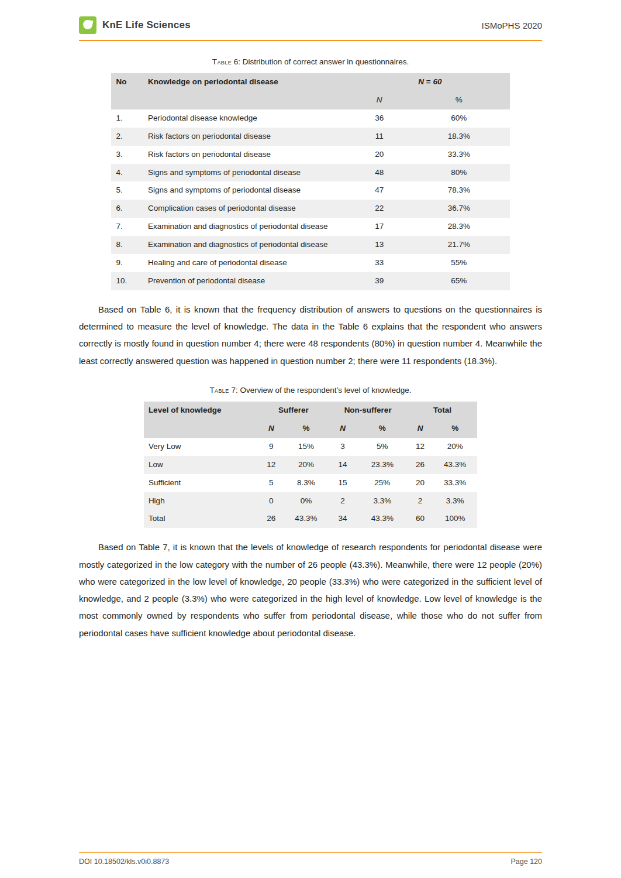KnE Life Sciences
ISMoPHS 2020
Table 6: Distribution of correct answer in questionnaires.
| No | Knowledge on periodontal disease | N = 60 |
| --- | --- | --- |
| | | N | % |
| 1. | Periodontal disease knowledge | 36 | 60% |
| 2. | Risk factors on periodontal disease | 11 | 18.3% |
| 3. | Risk factors on periodontal disease | 20 | 33.3% |
| 4. | Signs and symptoms of periodontal disease | 48 | 80% |
| 5. | Signs and symptoms of periodontal disease | 47 | 78.3% |
| 6. | Complication cases of periodontal disease | 22 | 36.7% |
| 7. | Examination and diagnostics of periodontal disease | 17 | 28.3% |
| 8. | Examination and diagnostics of periodontal disease | 13 | 21.7% |
| 9. | Healing and care of periodontal disease | 33 | 55% |
| 10. | Prevention of periodontal disease | 39 | 65% |
Based on Table 6, it is known that the frequency distribution of answers to questions on the questionnaires is determined to measure the level of knowledge. The data in the Table 6 explains that the respondent who answers correctly is mostly found in question number 4; there were 48 respondents (80%) in question number 4. Meanwhile the least correctly answered question was happened in question number 2; there were 11 respondents (18.3%).
Table 7: Overview of the respondent’s level of knowledge.
| Level of knowledge | Sufferer | Non-sufferer | Total |
| --- | --- | --- | --- |
| | N | % | N | % | N | % |
| Very Low | 9 | 15% | 3 | 5% | 12 | 20% |
| Low | 12 | 20% | 14 | 23.3% | 26 | 43.3% |
| Sufficient | 5 | 8.3% | 15 | 25% | 20 | 33.3% |
| High | 0 | 0% | 2 | 3.3% | 2 | 3.3% |
| Total | 26 | 43.3% | 34 | 43.3% | 60 | 100% |
Based on Table 7, it is known that the levels of knowledge of research respondents for periodontal disease were mostly categorized in the low category with the number of 26 people (43.3%). Meanwhile, there were 12 people (20%) who were categorized in the low level of knowledge, 20 people (33.3%) who were categorized in the sufficient level of knowledge, and 2 people (3.3%) who were categorized in the high level of knowledge. Low level of knowledge is the most commonly owned by respondents who suffer from periodontal disease, while those who do not suffer from periodontal cases have sufficient knowledge about periodontal disease.
DOI 10.18502/kls.v0i0.8873
Page 120